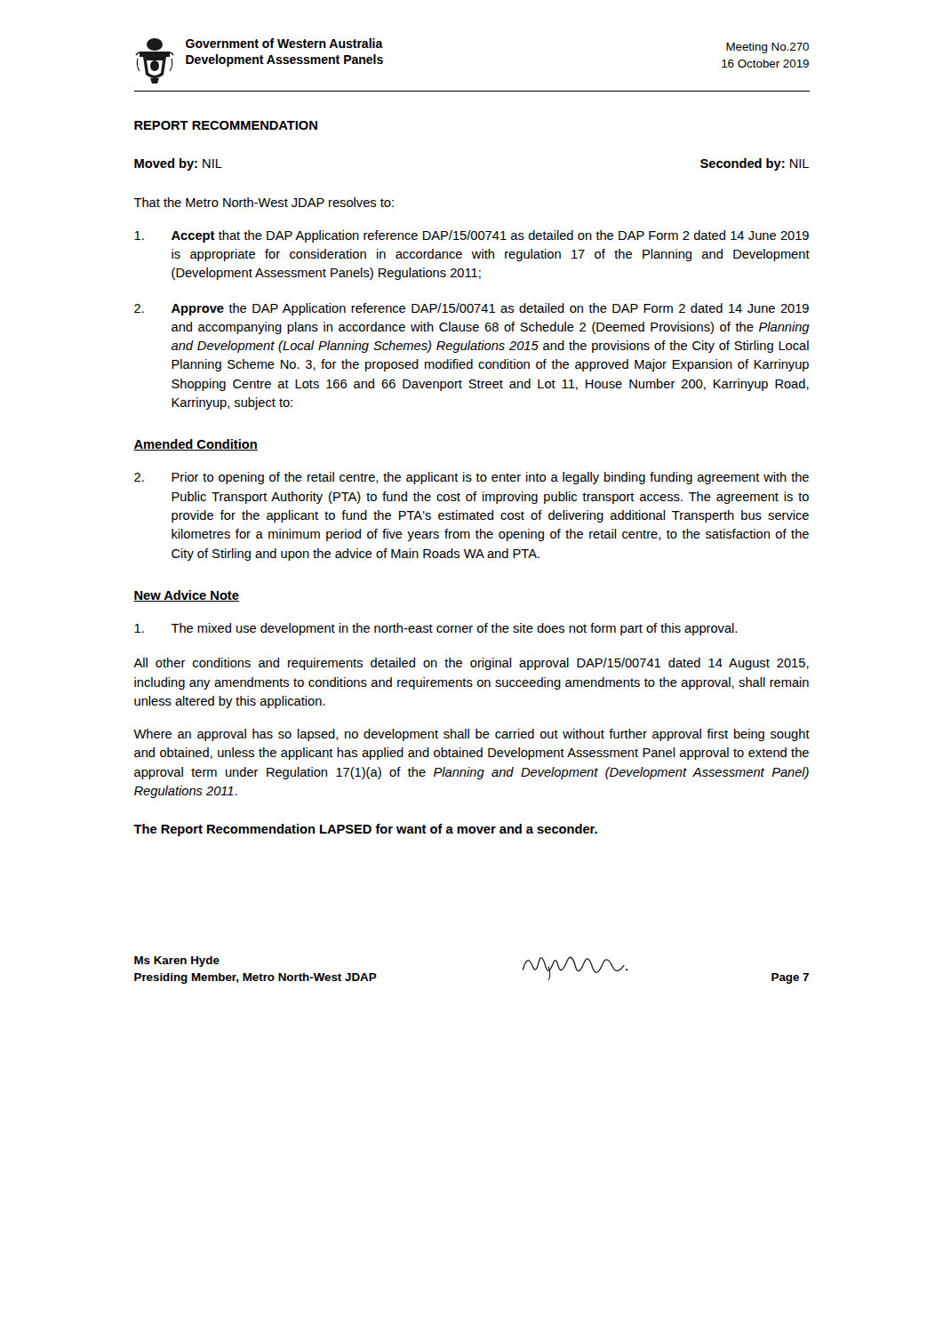Government of Western Australia
Development Assessment Panels
Meeting No.270
16 October 2019
REPORT RECOMMENDATION
Moved by: NIL
Seconded by: NIL
That the Metro North-West JDAP resolves to:
Accept that the DAP Application reference DAP/15/00741 as detailed on the DAP Form 2 dated 14 June 2019 is appropriate for consideration in accordance with regulation 17 of the Planning and Development (Development Assessment Panels) Regulations 2011;
Approve the DAP Application reference DAP/15/00741 as detailed on the DAP Form 2 dated 14 June 2019 and accompanying plans in accordance with Clause 68 of Schedule 2 (Deemed Provisions) of the Planning and Development (Local Planning Schemes) Regulations 2015 and the provisions of the City of Stirling Local Planning Scheme No. 3, for the proposed modified condition of the approved Major Expansion of Karrinyup Shopping Centre at Lots 166 and 66 Davenport Street and Lot 11, House Number 200, Karrinyup Road, Karrinyup, subject to:
Amended Condition
Prior to opening of the retail centre, the applicant is to enter into a legally binding funding agreement with the Public Transport Authority (PTA) to fund the cost of improving public transport access. The agreement is to provide for the applicant to fund the PTA's estimated cost of delivering additional Transperth bus service kilometres for a minimum period of five years from the opening of the retail centre, to the satisfaction of the City of Stirling and upon the advice of Main Roads WA and PTA.
New Advice Note
The mixed use development in the north-east corner of the site does not form part of this approval.
All other conditions and requirements detailed on the original approval DAP/15/00741 dated 14 August 2015, including any amendments to conditions and requirements on succeeding amendments to the approval, shall remain unless altered by this application.
Where an approval has so lapsed, no development shall be carried out without further approval first being sought and obtained, unless the applicant has applied and obtained Development Assessment Panel approval to extend the approval term under Regulation 17(1)(a) of the Planning and Development (Development Assessment Panel) Regulations 2011.
The Report Recommendation LAPSED for want of a mover and a seconder.
Ms Karen Hyde
Presiding Member, Metro North-West JDAP
Page 7